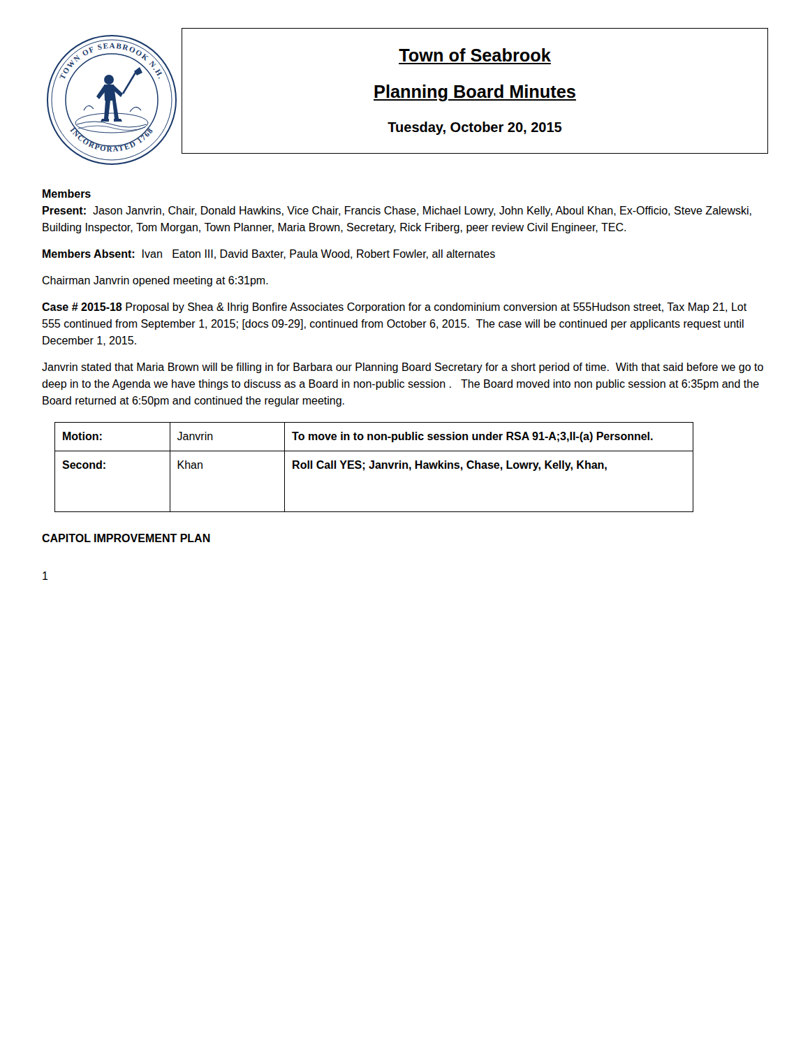TOWN OF SEABROOK N.H. INCORPORATED 1768
Town of Seabrook
Planning Board Minutes
Tuesday, October 20, 2015
Members
Present: Jason Janvrin, Chair, Donald Hawkins, Vice Chair, Francis Chase, Michael Lowry, John Kelly, Aboul Khan, Ex-Officio, Steve Zalewski, Building Inspector, Tom Morgan, Town Planner, Maria Brown, Secretary, Rick Friberg, peer review Civil Engineer, TEC.
Members Absent: Ivan Eaton III, David Baxter, Paula Wood, Robert Fowler, all alternates
Chairman Janvrin opened meeting at 6:31pm.
Case # 2015-18 Proposal by Shea & Ihrig Bonfire Associates Corporation for a condominium conversion at 555Hudson street, Tax Map 21, Lot 555 continued from September 1, 2015; [docs 09-29], continued from October 6, 2015. The case will be continued per applicants request until December 1, 2015.
Janvrin stated that Maria Brown will be filling in for Barbara our Planning Board Secretary for a short period of time. With that said before we go to deep in to the Agenda we have things to discuss as a Board in non-public session . The Board moved into non public session at 6:35pm and the Board returned at 6:50pm and continued the regular meeting.
| Motion: | Janvrin | To move in to non-public session under RSA 91-A;3,II-(a) Personnel. |
| Second: | Khan | Roll Call YES; Janvrin, Hawkins, Chase, Lowry, Kelly, Khan, |
CAPITOL IMPROVEMENT PLAN
1